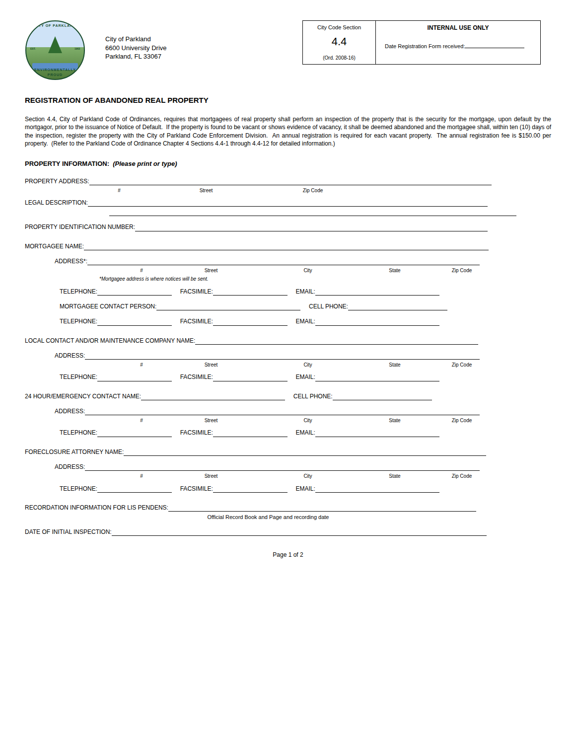| CITY OF PARKLAND EST. 1963 ENVIRONMENTALLY PROUD | City of Parkland 6600 University Drive Parkland, FL 33067 | / City Code Section 4.4 (Ord. 2008-16) / INTERNAL USE ONLY Date Registration Form received: / |
REGISTRATION OF ABANDONED REAL PROPERTY
Section 4.4, City of Parkland Code of Ordinances, requires that mortgagees of real property shall perform an inspection of the property that is the security for the mortgage, upon default by the mortgagor, prior to the issuance of Notice of Default. If the property is found to be vacant or shows evidence of vacancy, it shall be deemed abandoned and the mortgagee shall, within ten (10) days of the inspection, register the property with the City of Parkland Code Enforcement Division. An annual registration is required for each vacant property. The annual registration fee is $150.00 per property. (Refer to the Parkland Code of Ordinance Chapter 4 Sections 4.4-1 through 4.4-12 for detailed information.)
PROPERTY INFORMATION: (Please print or type)
PROPERTY ADDRESS:
#Street Zip Code
LEGAL DESCRIPTION:
PROPERTY IDENTIFICATION NUMBER:
MORTGAGEE NAME:
ADDRESS*:
#Street City State Zip Code
*Mortgagee address is where notices will be sent.
TELEPHONE: FACSIMILE: EMAIL:
MORTGAGEE CONTACT PERSON: CELL PHONE:
TELEPHONE: FACSIMILE: EMAIL:
LOCAL CONTACT AND/OR MAINTENANCE COMPANY NAME:
ADDRESS:
#Street City State Zip Code
TELEPHONE: FACSIMILE: EMAIL:
24 HOUR/EMERGENCY CONTACT NAME: CELL PHONE:
ADDRESS:
#Street City State Zip Code
TELEPHONE: FACSIMILE: EMAIL:
FORECLOSURE ATTORNEY NAME:
ADDRESS:
#Street City State Zip Code
TELEPHONE: FACSIMILE: EMAIL:
RECORDATION INFORMATION FOR LIS PENDENS:
Official Record Book and Page and recording date
DATE OF INITIAL INSPECTION:
Page 1 of 2